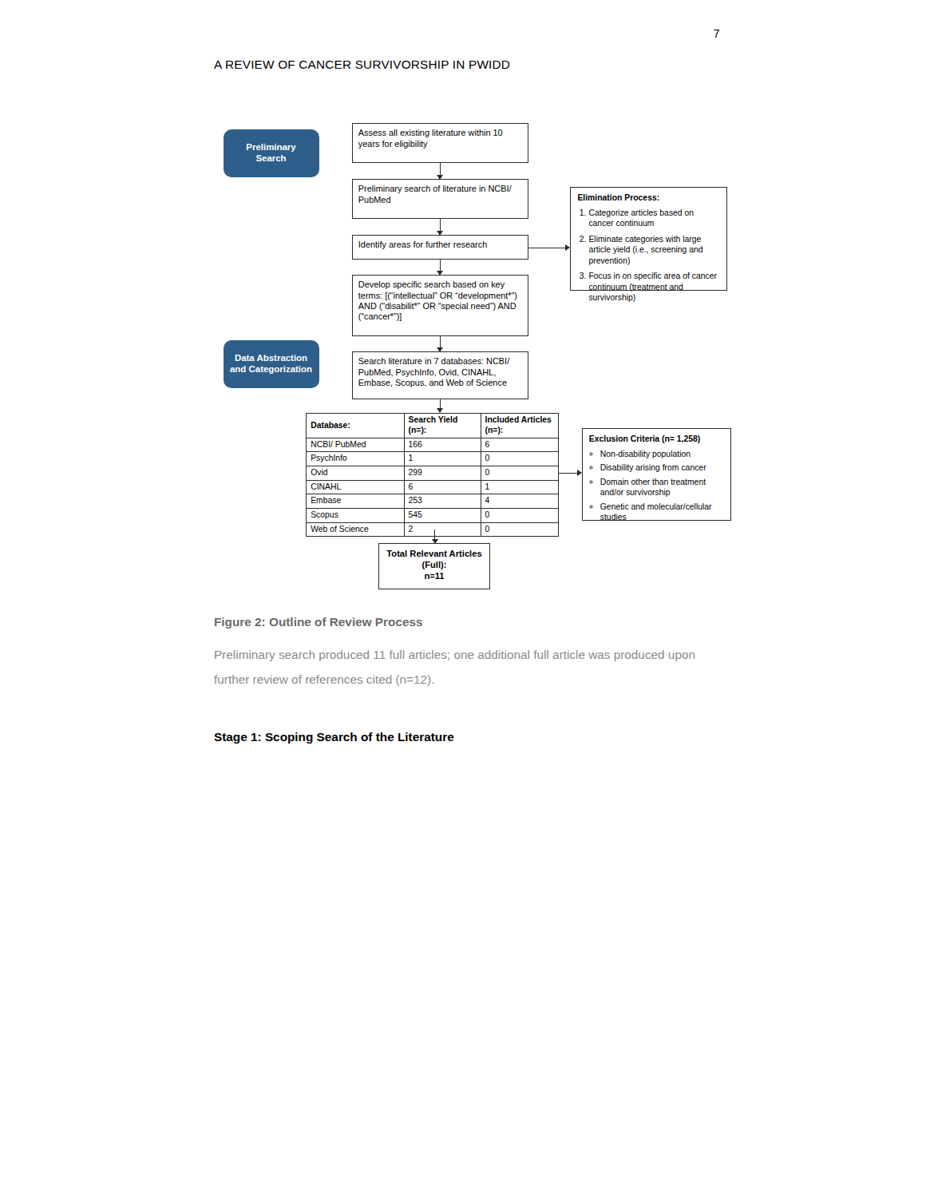7
A REVIEW OF CANCER SURVIVORSHIP IN PWIDD
Preliminary
Search
Data Abstraction
and Categorization
Assess all existing literature within 10 years for eligibility
Preliminary search of literature in NCBI/ PubMed
Identify areas for further research
Develop specific search based on key terms: [(“intellectual” OR “development*”) AND (“disabilit*” OR “special need”) AND (“cancer*”)]
Search literature in 7 databases: NCBI/ PubMed, PsychInfo, Ovid, CINAHL, Embase, Scopus, and Web of Science
Elimination Process:
Categorize articles based on cancer continuum
Eliminate categories with large article yield (i.e., screening and prevention)
Focus in on specific area of cancer continuum (treatment and survivorship)
Exclusion Criteria (n= 1,258)
Non-disability population
Disability arising from cancer
Domain other than treatment and/or survivorship
Genetic and molecular/cellular studies
| Database: | Search Yield (n=): | Included Articles (n=): |
| --- | --- | --- |
| NCBI/ PubMed | 166 | 6 |
| PsychInfo | 1 | 0 |
| Ovid | 299 | 0 |
| CINAHL | 6 | 1 |
| Embase | 253 | 4 |
| Scopus | 545 | 0 |
| Web of Science | 2 | 0 |
Total Relevant Articles (Full):
n=11
Figure 2: Outline of Review Process
Preliminary search produced 11 full articles; one additional full article was produced upon further review of references cited (n=12).
Stage 1: Scoping Search of the Literature